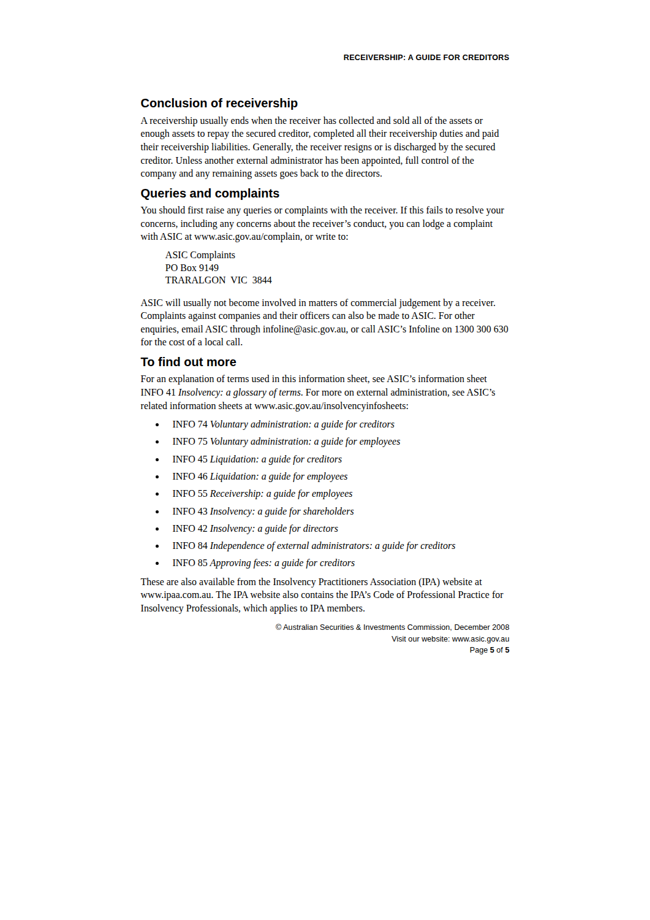RECEIVERSHIP: A GUIDE FOR CREDITORS
Conclusion of receivership
A receivership usually ends when the receiver has collected and sold all of the assets or enough assets to repay the secured creditor, completed all their receivership duties and paid their receivership liabilities. Generally, the receiver resigns or is discharged by the secured creditor. Unless another external administrator has been appointed, full control of the company and any remaining assets goes back to the directors.
Queries and complaints
You should first raise any queries or complaints with the receiver. If this fails to resolve your concerns, including any concerns about the receiver’s conduct, you can lodge a complaint with ASIC at www.asic.gov.au/complain, or write to:
ASIC Complaints
PO Box 9149
TRARALGON VIC 3844
ASIC will usually not become involved in matters of commercial judgement by a receiver. Complaints against companies and their officers can also be made to ASIC. For other enquiries, email ASIC through infoline@asic.gov.au, or call ASIC’s Infoline on 1300 300 630 for the cost of a local call.
To find out more
For an explanation of terms used in this information sheet, see ASIC’s information sheet INFO 41 Insolvency: a glossary of terms. For more on external administration, see ASIC’s related information sheets at www.asic.gov.au/insolvencyinfosheets:
INFO 74 Voluntary administration: a guide for creditors
INFO 75 Voluntary administration: a guide for employees
INFO 45 Liquidation: a guide for creditors
INFO 46 Liquidation: a guide for employees
INFO 55 Receivership: a guide for employees
INFO 43 Insolvency: a guide for shareholders
INFO 42 Insolvency: a guide for directors
INFO 84 Independence of external administrators: a guide for creditors
INFO 85 Approving fees: a guide for creditors
These are also available from the Insolvency Practitioners Association (IPA) website at www.ipaa.com.au. The IPA website also contains the IPA’s Code of Professional Practice for Insolvency Professionals, which applies to IPA members.
© Australian Securities & Investments Commission, December 2008
Visit our website: www.asic.gov.au
Page 5 of 5